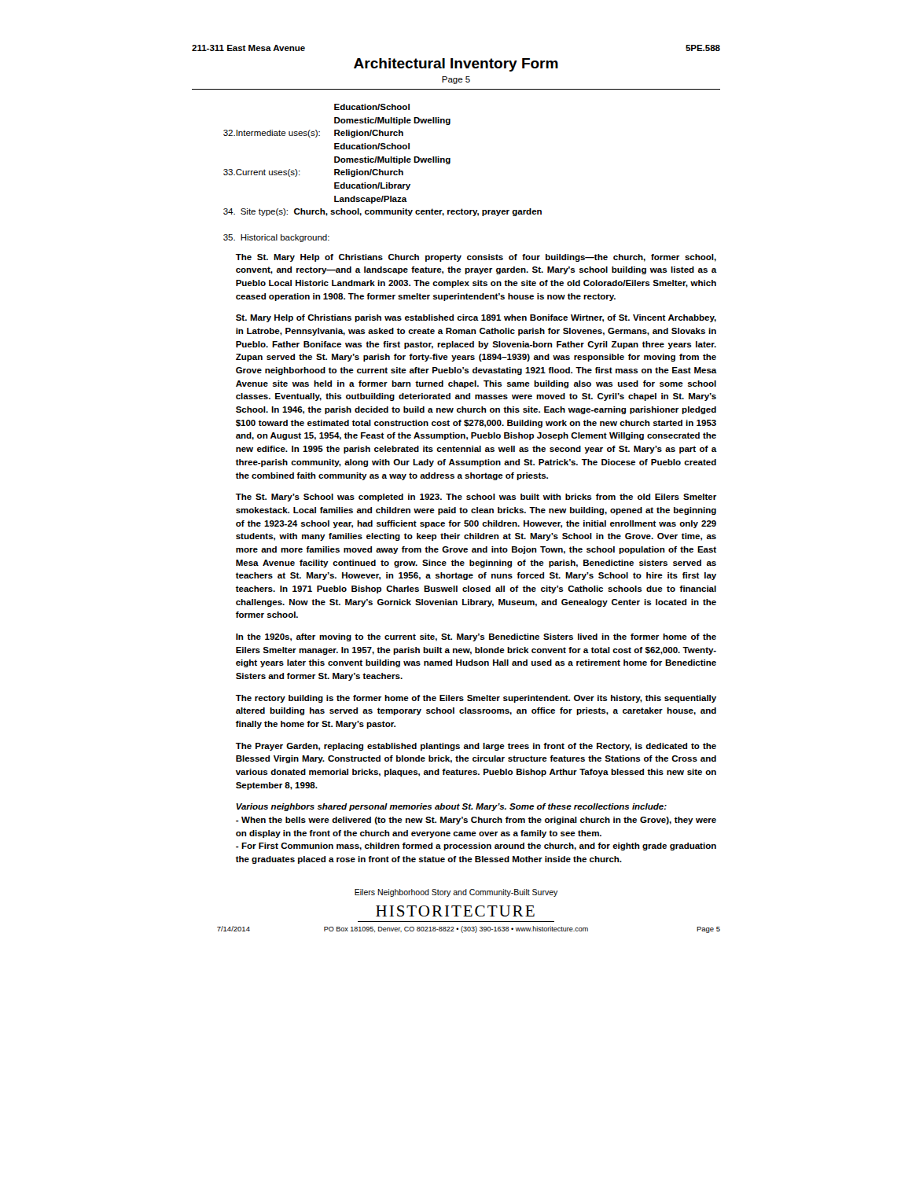211-311 East Mesa Avenue 5PE.588
Architectural Inventory Form
Page 5
| | | Education/School |
| | | Domestic/Multiple Dwelling |
| 32. | Intermediate uses(s): | Religion/Church |
| | | Education/School |
| | | Domestic/Multiple Dwelling |
| 33. | Current uses(s): | Religion/Church |
| | | Education/Library |
| | | Landscape/Plaza |
34. Site type(s): Church, school, community center, rectory, prayer garden
35. Historical background:
The St. Mary Help of Christians Church property consists of four buildings—the church, former school, convent, and rectory—and a landscape feature, the prayer garden. St. Mary's school building was listed as a Pueblo Local Historic Landmark in 2003. The complex sits on the site of the old Colorado/Eilers Smelter, which ceased operation in 1908. The former smelter superintendent’s house is now the rectory.
St. Mary Help of Christians parish was established circa 1891 when Boniface Wirtner, of St. Vincent Archabbey, in Latrobe, Pennsylvania, was asked to create a Roman Catholic parish for Slovenes, Germans, and Slovaks in Pueblo. Father Boniface was the first pastor, replaced by Slovenia-born Father Cyril Zupan three years later. Zupan served the St. Mary’s parish for forty-five years (1894–1939) and was responsible for moving from the Grove neighborhood to the current site after Pueblo’s devastating 1921 flood. The first mass on the East Mesa Avenue site was held in a former barn turned chapel. This same building also was used for some school classes. Eventually, this outbuilding deteriorated and masses were moved to St. Cyril’s chapel in St. Mary’s School. In 1946, the parish decided to build a new church on this site. Each wage-earning parishioner pledged $100 toward the estimated total construction cost of $278,000. Building work on the new church started in 1953 and, on August 15, 1954, the Feast of the Assumption, Pueblo Bishop Joseph Clement Willging consecrated the new edifice. In 1995 the parish celebrated its centennial as well as the second year of St. Mary’s as part of a three-parish community, along with Our Lady of Assumption and St. Patrick’s. The Diocese of Pueblo created the combined faith community as a way to address a shortage of priests.
The St. Mary’s School was completed in 1923. The school was built with bricks from the old Eilers Smelter smokestack. Local families and children were paid to clean bricks. The new building, opened at the beginning of the 1923-24 school year, had sufficient space for 500 children. However, the initial enrollment was only 229 students, with many families electing to keep their children at St. Mary’s School in the Grove. Over time, as more and more families moved away from the Grove and into Bojon Town, the school population of the East Mesa Avenue facility continued to grow. Since the beginning of the parish, Benedictine sisters served as teachers at St. Mary’s. However, in 1956, a shortage of nuns forced St. Mary’s School to hire its first lay teachers. In 1971 Pueblo Bishop Charles Buswell closed all of the city’s Catholic schools due to financial challenges. Now the St. Mary’s Gornick Slovenian Library, Museum, and Genealogy Center is located in the former school.
In the 1920s, after moving to the current site, St. Mary’s Benedictine Sisters lived in the former home of the Eilers Smelter manager. In 1957, the parish built a new, blonde brick convent for a total cost of $62,000. Twenty-eight years later this convent building was named Hudson Hall and used as a retirement home for Benedictine Sisters and former St. Mary’s teachers.
The rectory building is the former home of the Eilers Smelter superintendent. Over its history, this sequentially altered building has served as temporary school classrooms, an office for priests, a caretaker house, and finally the home for St. Mary’s pastor.
The Prayer Garden, replacing established plantings and large trees in front of the Rectory, is dedicated to the Blessed Virgin Mary. Constructed of blonde brick, the circular structure features the Stations of the Cross and various donated memorial bricks, plaques, and features. Pueblo Bishop Arthur Tafoya blessed this new site on September 8, 1998.
Various neighbors shared personal memories about St. Mary’s. Some of these recollections include:
- When the bells were delivered (to the new St. Mary’s Church from the original church in the Grove), they were on display in the front of the church and everyone came over as a family to see them.
- For First Communion mass, children formed a procession around the church, and for eighth grade graduation the graduates placed a rose in front of the statue of the Blessed Mother inside the church.
Eilers Neighborhood Story and Community-Built Survey
7/14/2014
HISTORITECTURE
PO Box 181095, Denver, CO 80218-8822 • (303) 390-1638 • www.historitecture.com
Page 5